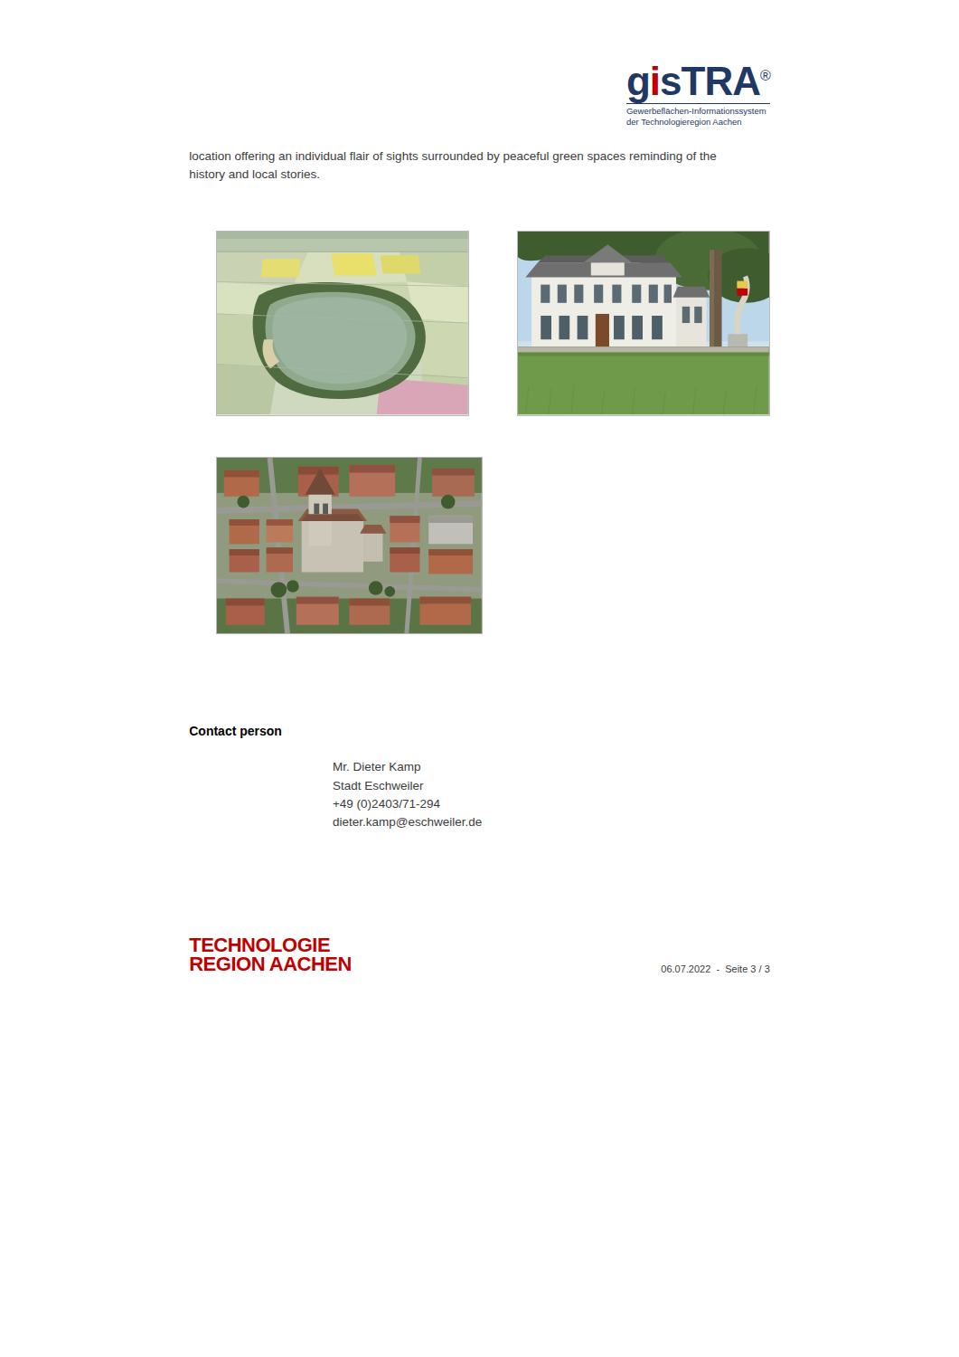gisTRA®
Gewerbeflächen-Informationssystem
der Technologieregion Aachen
location offering an individual flair of sights surrounded by peaceful green spaces reminding of the history and local stories.
Contact person
Mr. Dieter Kamp
Stadt Eschweiler
+49 (0)2403/71-294
dieter.kamp@eschweiler.de
TECHNOLOGIEREGION AACHEN
06.07.2022 - Seite 3 / 3